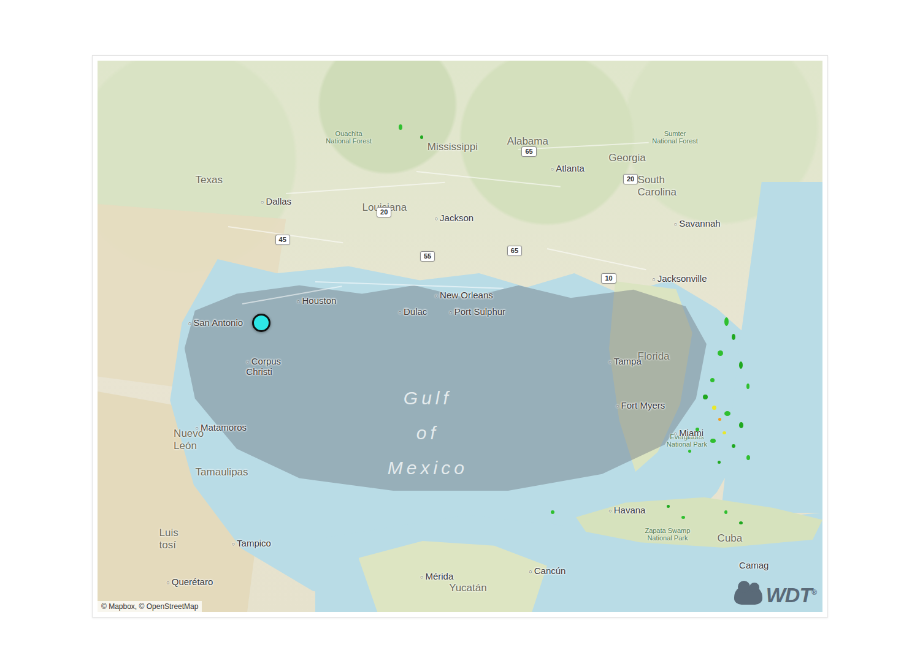Gulf
of
Mexico
Texas
Mississippi
Alabama
Georgia
Louisiana
South
Carolina
Florida
Tamaulipas
Nuevo
León
Cuba
Yucatán
Luis
tosí
Ouachita
National Forest
Sumter
National Forest
Everglades
National Park
Zapata Swamp
National Park
Dallas
Houston
San Antonio
Corpus
Christi
Matamoros
Tampico
Querétaro
Jackson
Atlanta
Savannah
New Orleans
Dulac
Port Sulphur
Jacksonville
Tampa
Fort Myers
Miami
Havana
Cancún
Mérida
Camag
65
20
20
45
55
65
10
© Mapbox, © OpenStreetMap
WDT®